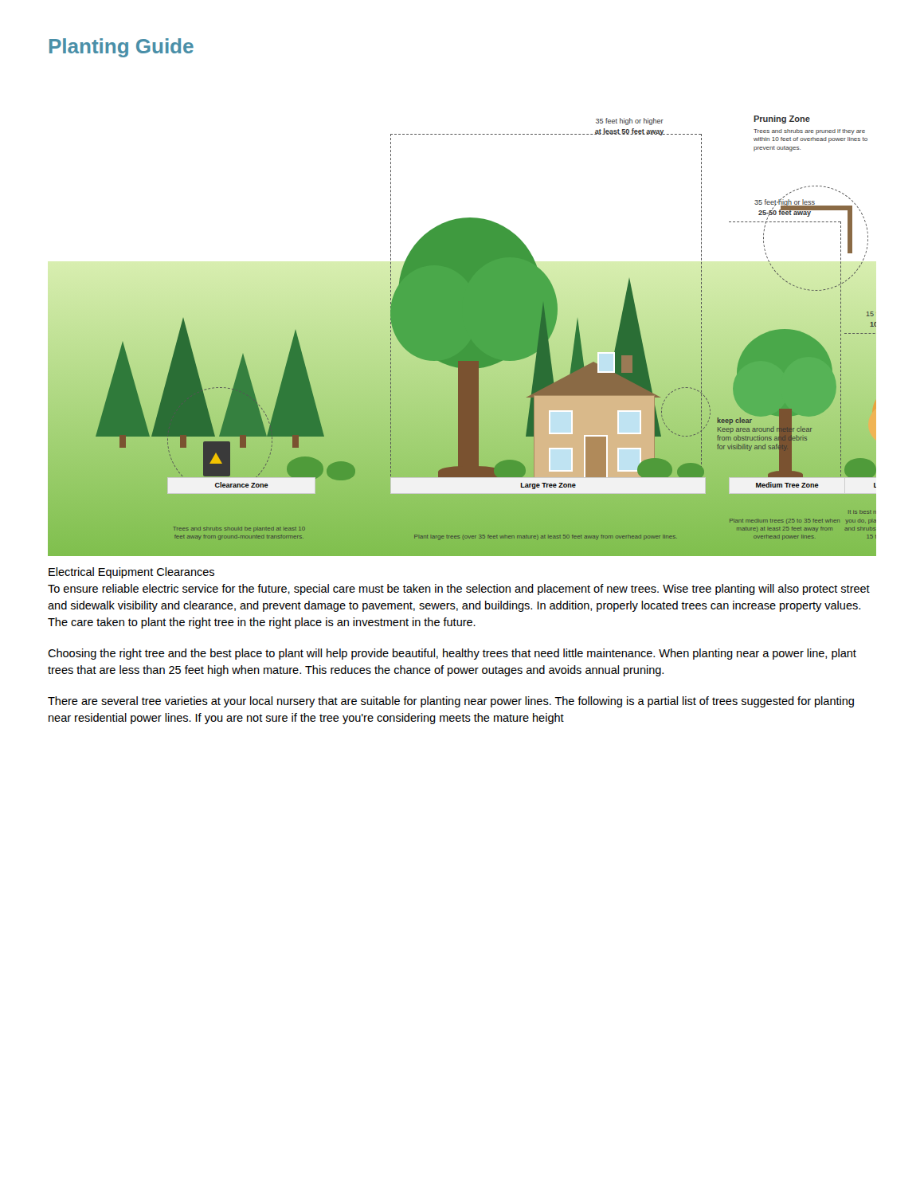Planting Guide
35 feet high or higher
at least 50 feet away
35 feet high or less
25-50 feet away
15 feet high or less
10-25 feet away
Pruning Zone
Trees and shrubs are pruned if they are within 10 feet of overhead power lines to prevent outages.
keep clear
Keep area around meter clear from obstructions and debris for visibility and safety.
Clearance Zone
Large Tree Zone
Medium Tree Zone
Low Tree Zone
Trees and shrubs should be planted at least 10 feet away from ground-mounted transformers.
Plant large trees (over 35 feet when mature) at least 50 feet away from overhead power lines.
Plant medium trees (25 to 35 feet when mature) at least 25 feet away from overhead power lines.
It is best not to plant in this area. If you do, plant only low-growing trees and shrubs with a height of less than 15 feet when mature.
Electrical Equipment Clearances
To ensure reliable electric service for the future, special care must be taken in the selection and placement of new trees. Wise tree planting will also protect street and sidewalk visibility and clearance, and prevent damage to pavement, sewers, and buildings. In addition, properly located trees can increase property values. The care taken to plant the right tree in the right place is an investment in the future.
Choosing the right tree and the best place to plant will help provide beautiful, healthy trees that need little maintenance. When planting near a power line, plant trees that are less than 25 feet high when mature. This reduces the chance of power outages and avoids annual pruning.
There are several tree varieties at your local nursery that are suitable for planting near power lines. The following is a partial list of trees suggested for planting near residential power lines. If you are not sure if the tree you're considering meets the mature height